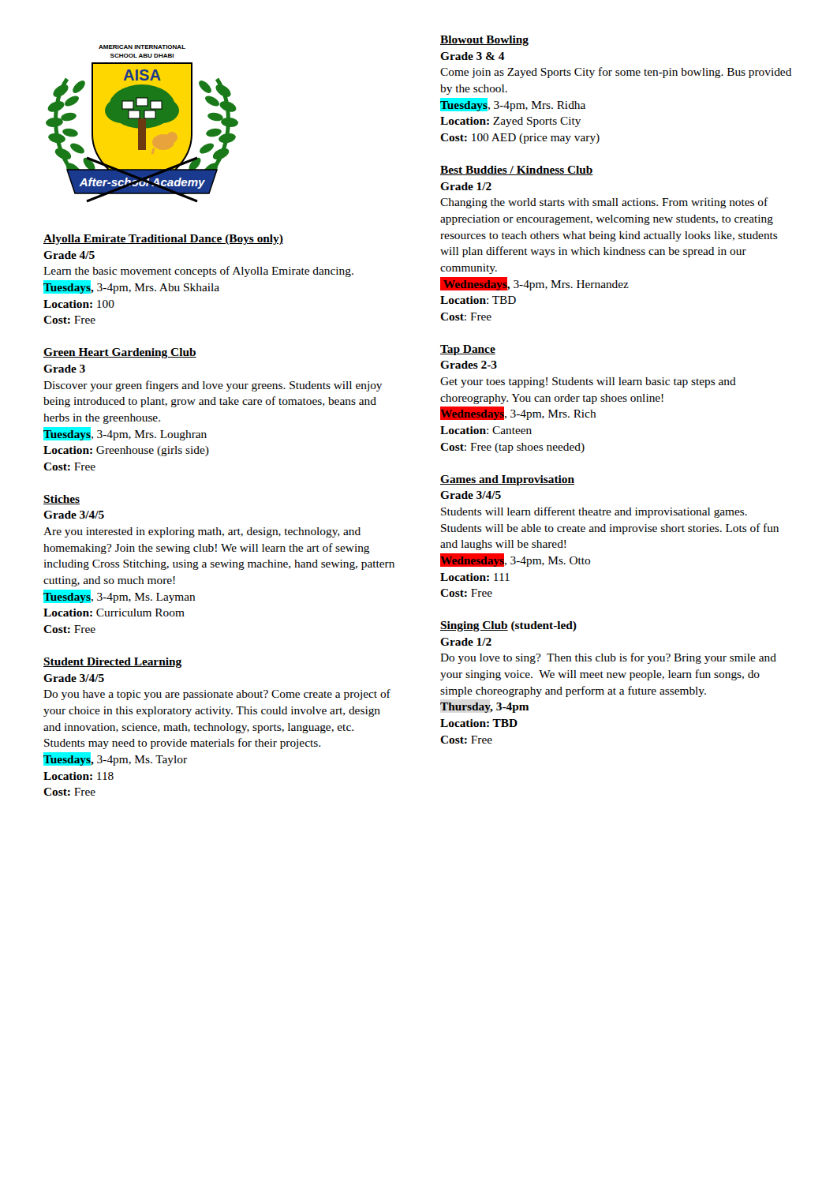AMERICAN INTERNATIONAL SCHOOL ABU DHABI AISA After-school Academy
Alyolla Emirate Traditional Dance (Boys only)
Grade 4/5
Learn the basic movement concepts of Alyolla Emirate dancing.
Tuesdays, 3-4pm, Mrs. Abu Skhaila
Location: 100
Cost: Free
Green Heart Gardening Club
Grade 3
Discover your green fingers and love your greens. Students will enjoy being introduced to plant, grow and take care of tomatoes, beans and herbs in the greenhouse.
Tuesdays, 3-4pm, Mrs. Loughran
Location: Greenhouse (girls side)
Cost: Free
Stiches
Grade 3/4/5
Are you interested in exploring math, art, design, technology, and homemaking? Join the sewing club! We will learn the art of sewing including Cross Stitching, using a sewing machine, hand sewing, pattern cutting, and so much more!
Tuesdays, 3-4pm, Ms. Layman
Location: Curriculum Room
Cost: Free
Student Directed Learning
Grade 3/4/5
Do you have a topic you are passionate about? Come create a project of your choice in this exploratory activity. This could involve art, design and innovation, science, math, technology, sports, language, etc. Students may need to provide materials for their projects.
Tuesdays, 3-4pm, Ms. Taylor
Location: 118
Cost: Free
Blowout Bowling
Grade 3 & 4
Come join as Zayed Sports City for some ten-pin bowling. Bus provided by the school.
Tuesdays, 3-4pm, Mrs. Ridha
Location: Zayed Sports City
Cost: 100 AED (price may vary)
Best Buddies / Kindness Club
Grade 1/2
Changing the world starts with small actions. From writing notes of appreciation or encouragement, welcoming new students, to creating resources to teach others what being kind actually looks like, students will plan different ways in which kindness can be spread in our community.
Wednesdays, 3-4pm, Mrs. Hernandez
Location: TBD
Cost: Free
Tap Dance
Grades 2-3
Get your toes tapping! Students will learn basic tap steps and choreography. You can order tap shoes online!
Wednesdays, 3-4pm, Mrs. Rich
Location: Canteen
Cost: Free (tap shoes needed)
Games and Improvisation
Grade 3/4/5
Students will learn different theatre and improvisational games. Students will be able to create and improvise short stories. Lots of fun and laughs will be shared!
Wednesdays, 3-4pm, Ms. Otto
Location: 111
Cost: Free
Singing Club (student-led)
Grade 1/2
Do you love to sing? Then this club is for you? Bring your smile and your singing voice. We will meet new people, learn fun songs, do simple choreography and perform at a future assembly.
Thursday, 3-4pm
Location: TBD
Cost: Free